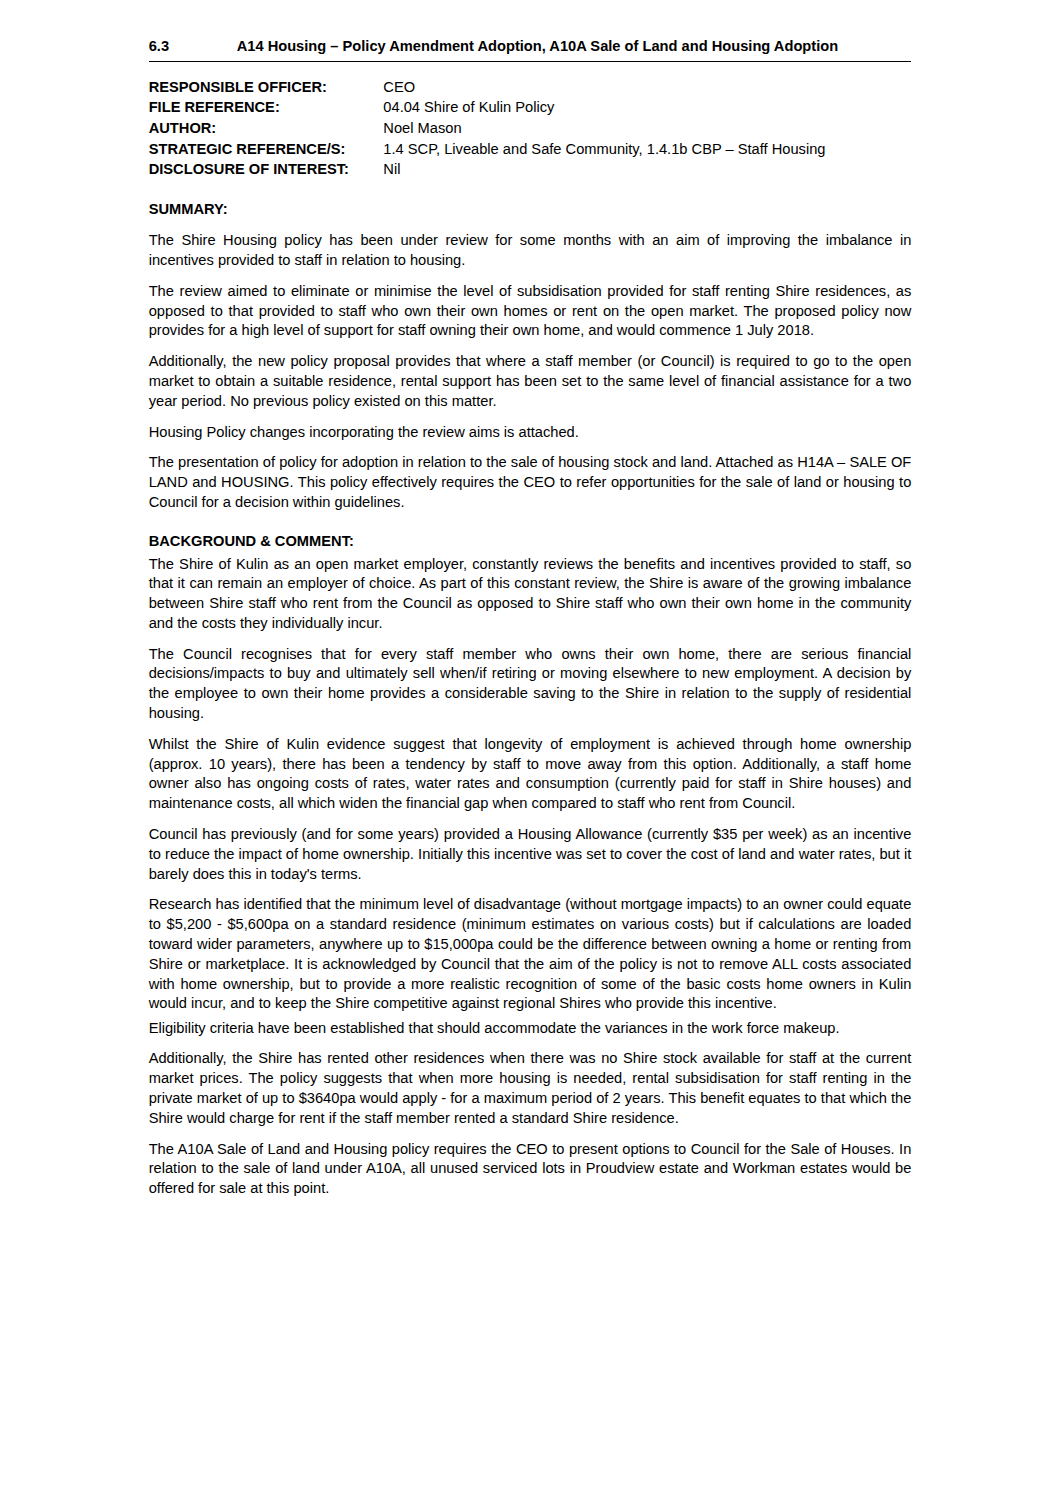6.3 A14 Housing – Policy Amendment Adoption, A10A Sale of Land and Housing Adoption
Responsible Officer:
CEO
File Reference:
04.04 Shire of Kulin Policy
Author:
Noel Mason
Strategic Reference/s:
1.4 SCP, Liveable and Safe Community, 1.4.1b CBP – Staff Housing
Disclosure of Interest:
Nil
Summary:
The Shire Housing policy has been under review for some months with an aim of improving the imbalance in incentives provided to staff in relation to housing.
The review aimed to eliminate or minimise the level of subsidisation provided for staff renting Shire residences, as opposed to that provided to staff who own their own homes or rent on the open market. The proposed policy now provides for a high level of support for staff owning their own home, and would commence 1 July 2018.
Additionally, the new policy proposal provides that where a staff member (or Council) is required to go to the open market to obtain a suitable residence, rental support has been set to the same level of financial assistance for a two year period. No previous policy existed on this matter.
Housing Policy changes incorporating the review aims is attached.
The presentation of policy for adoption in relation to the sale of housing stock and land. Attached as H14A – SALE OF LAND and HOUSING. This policy effectively requires the CEO to refer opportunities for the sale of land or housing to Council for a decision within guidelines.
Background & Comment:
The Shire of Kulin as an open market employer, constantly reviews the benefits and incentives provided to staff, so that it can remain an employer of choice. As part of this constant review, the Shire is aware of the growing imbalance between Shire staff who rent from the Council as opposed to Shire staff who own their own home in the community and the costs they individually incur.
The Council recognises that for every staff member who owns their own home, there are serious financial decisions/impacts to buy and ultimately sell when/if retiring or moving elsewhere to new employment. A decision by the employee to own their home provides a considerable saving to the Shire in relation to the supply of residential housing.
Whilst the Shire of Kulin evidence suggest that longevity of employment is achieved through home ownership (approx. 10 years), there has been a tendency by staff to move away from this option. Additionally, a staff home owner also has ongoing costs of rates, water rates and consumption (currently paid for staff in Shire houses) and maintenance costs, all which widen the financial gap when compared to staff who rent from Council.
Council has previously (and for some years) provided a Housing Allowance (currently $35 per week) as an incentive to reduce the impact of home ownership. Initially this incentive was set to cover the cost of land and water rates, but it barely does this in today's terms.
Research has identified that the minimum level of disadvantage (without mortgage impacts) to an owner could equate to $5,200 - $5,600pa on a standard residence (minimum estimates on various costs) but if calculations are loaded toward wider parameters, anywhere up to $15,000pa could be the difference between owning a home or renting from Shire or marketplace. It is acknowledged by Council that the aim of the policy is not to remove ALL costs associated with home ownership, but to provide a more realistic recognition of some of the basic costs home owners in Kulin would incur, and to keep the Shire competitive against regional Shires who provide this incentive.
Eligibility criteria have been established that should accommodate the variances in the work force makeup.
Additionally, the Shire has rented other residences when there was no Shire stock available for staff at the current market prices. The policy suggests that when more housing is needed, rental subsidisation for staff renting in the private market of up to $3640pa would apply - for a maximum period of 2 years. This benefit equates to that which the Shire would charge for rent if the staff member rented a standard Shire residence.
The A10A Sale of Land and Housing policy requires the CEO to present options to Council for the Sale of Houses. In relation to the sale of land under A10A, all unused serviced lots in Proudview estate and Workman estates would be offered for sale at this point.